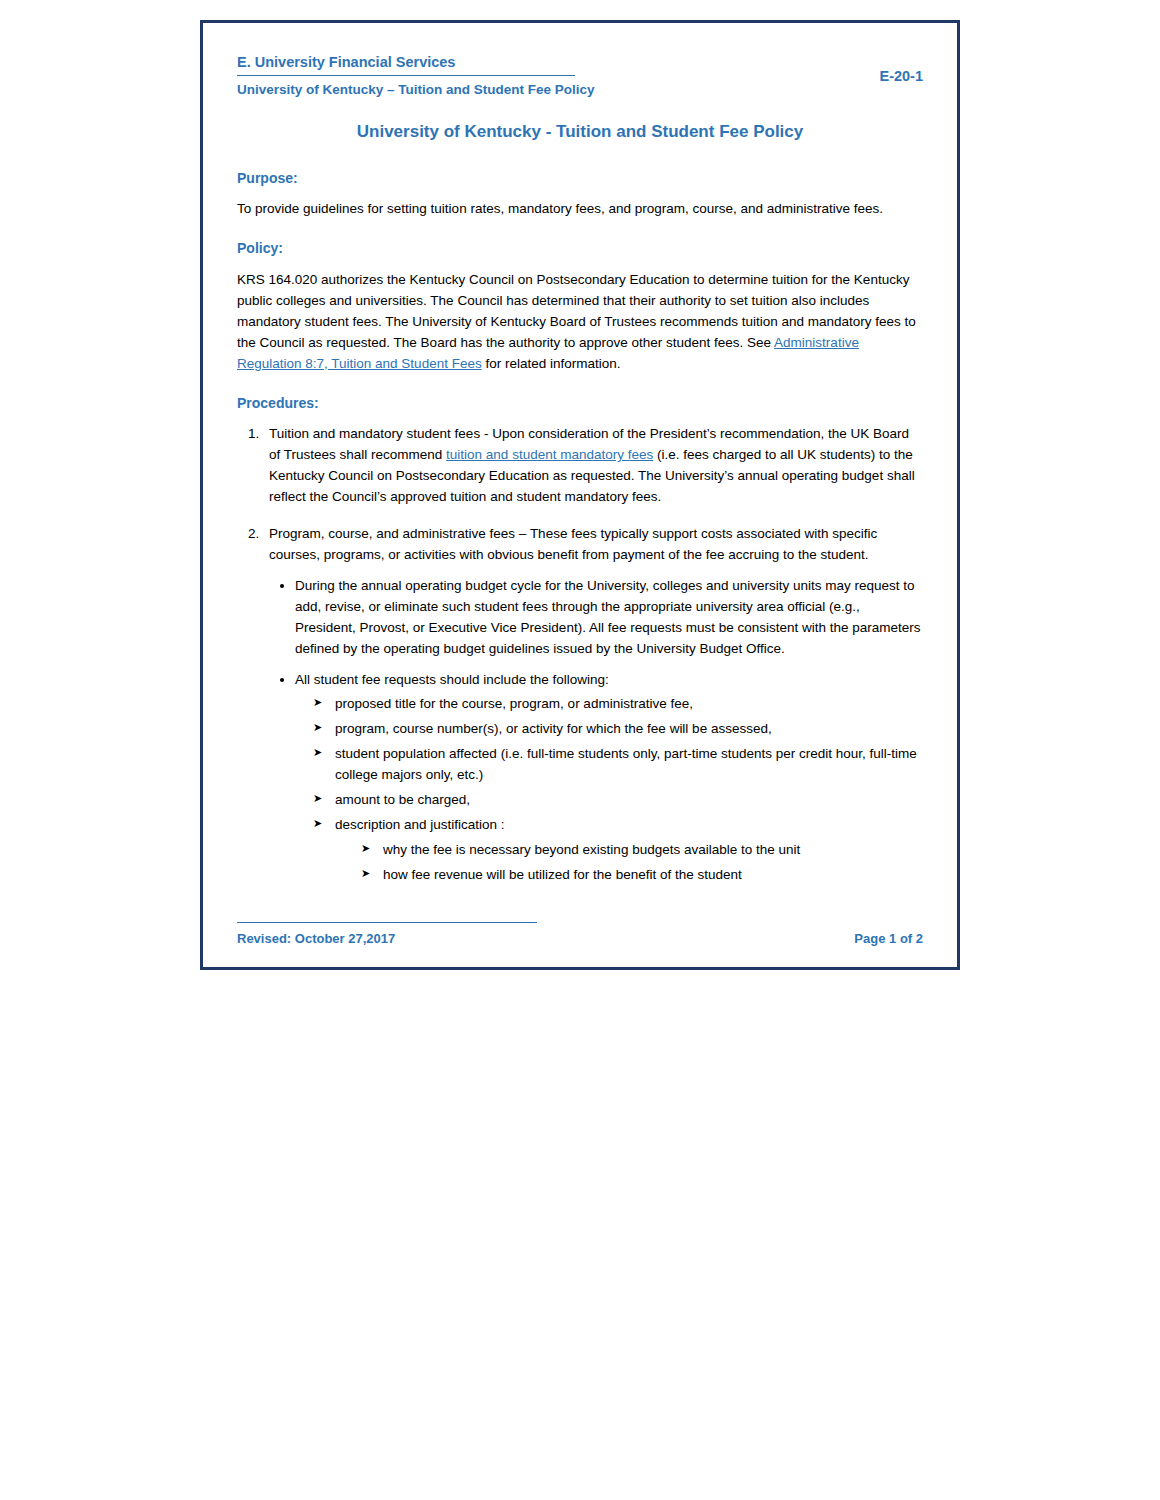E-20-1
E. University Financial Services
University of Kentucky – Tuition and Student Fee Policy
University of Kentucky - Tuition and Student Fee Policy
Purpose:
To provide guidelines for setting tuition rates, mandatory fees, and program, course, and administrative fees.
Policy:
KRS 164.020 authorizes the Kentucky Council on Postsecondary Education to determine tuition for the Kentucky public colleges and universities. The Council has determined that their authority to set tuition also includes mandatory student fees. The University of Kentucky Board of Trustees recommends tuition and mandatory fees to the Council as requested. The Board has the authority to approve other student fees. See Administrative Regulation 8:7, Tuition and Student Fees for related information.
Procedures:
Tuition and mandatory student fees - Upon consideration of the President’s recommendation, the UK Board of Trustees shall recommend tuition and student mandatory fees (i.e. fees charged to all UK students) to the Kentucky Council on Postsecondary Education as requested. The University’s annual operating budget shall reflect the Council’s approved tuition and student mandatory fees.
Program, course, and administrative fees – These fees typically support costs associated with specific courses, programs, or activities with obvious benefit from payment of the fee accruing to the student.
During the annual operating budget cycle for the University, colleges and university units may request to add, revise, or eliminate such student fees through the appropriate university area official (e.g., President, Provost, or Executive Vice President). All fee requests must be consistent with the parameters defined by the operating budget guidelines issued by the University Budget Office.
All student fee requests should include the following:
proposed title for the course, program, or administrative fee,
program, course number(s), or activity for which the fee will be assessed,
student population affected (i.e. full-time students only, part-time students per credit hour, full-time college majors only, etc.)
amount to be charged,
description and justification :
why the fee is necessary beyond existing budgets available to the unit
how fee revenue will be utilized for the benefit of the student
Revised: October 27,2017
Page 1 of 2